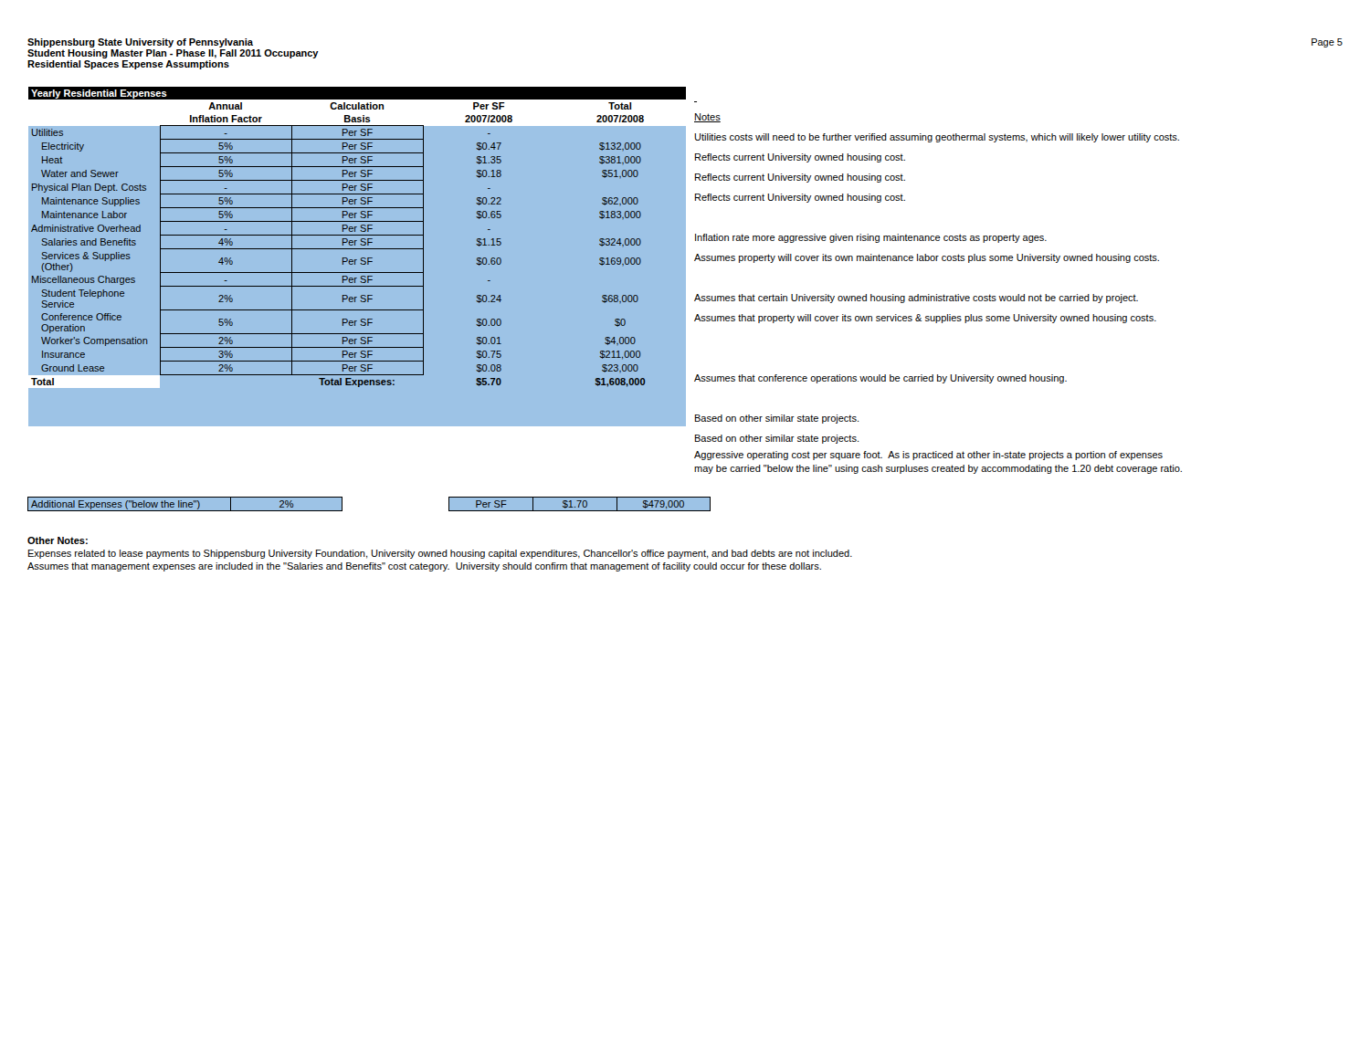Page 5
Shippensburg State University of Pennsylvania
Student Housing Master Plan - Phase II, Fall 2011 Occupancy
Residential Spaces Expense Assumptions
| / Yearly Residential Expenses / / / Annual / Calculation / Per SF / Total / / / Inflation Factor / Basis / 2007/2008 / 2007/2008 / / Utilities / - / Per SF / - / / / Electricity / 5% / Per SF / $0.47 / $132,000 / / Heat / 5% / Per SF / $1.35 / $381,000 / / Water and Sewer / 5% / Per SF / $0.18 / $51,000 / / Physical Plan Dept. Costs / - / Per SF / - / / / Maintenance Supplies / 5% / Per SF / $0.22 / $62,000 / / Maintenance Labor / 5% / Per SF / $0.65 / $183,000 / / Administrative Overhead / - / Per SF / - / / / Salaries and Benefits / 4% / Per SF / $1.15 / $324,000 / / Services & Supplies (Other) / 4% / Per SF / $0.60 / $169,000 / / Miscellaneous Charges / - / Per SF / - / / / Student Telephone Service / 2% / Per SF / $0.24 / $68,000 / / Conference Office Operation / 5% / Per SF / $0.00 / $0 / / Worker's Compensation / 2% / Per SF / $0.01 / $4,000 / / Insurance / 3% / Per SF / $0.75 / $211,000 / / Ground Lease / 2% / Per SF / $0.08 / $23,000 / / Total / / Total Expenses: / $5.70 / $1,608,000 / | Notes Utilities costs will need to be further verified assuming geothermal systems, which will likely lower utility costs. Reflects current University owned housing cost. Reflects current University owned housing cost. Reflects current University owned housing cost. Inflation rate more aggressive given rising maintenance costs as property ages. Assumes property will cover its own maintenance labor costs plus some University owned housing costs. Assumes that certain University owned housing administrative costs would not be carried by project. Assumes that property will cover its own services & supplies plus some University owned housing costs. Assumes that conference operations would be carried by University owned housing. Based on other similar state projects. Based on other similar state projects. Aggressive operating cost per square foot. As is practiced at other in-state projects a portion of expenses may be carried "below the line" using cash surpluses created by accommodating the 1.20 debt coverage ratio. |
| Additional Expenses ("below the line") | 2% | | Per SF | $1.70 | $479,000 |
Other Notes:
Expenses related to lease payments to Shippensburg University Foundation, University owned housing capital expenditures, Chancellor's office payment, and bad debts are not included.
Assumes that management expenses are included in the "Salaries and Benefits" cost category. University should confirm that management of facility could occur for these dollars.